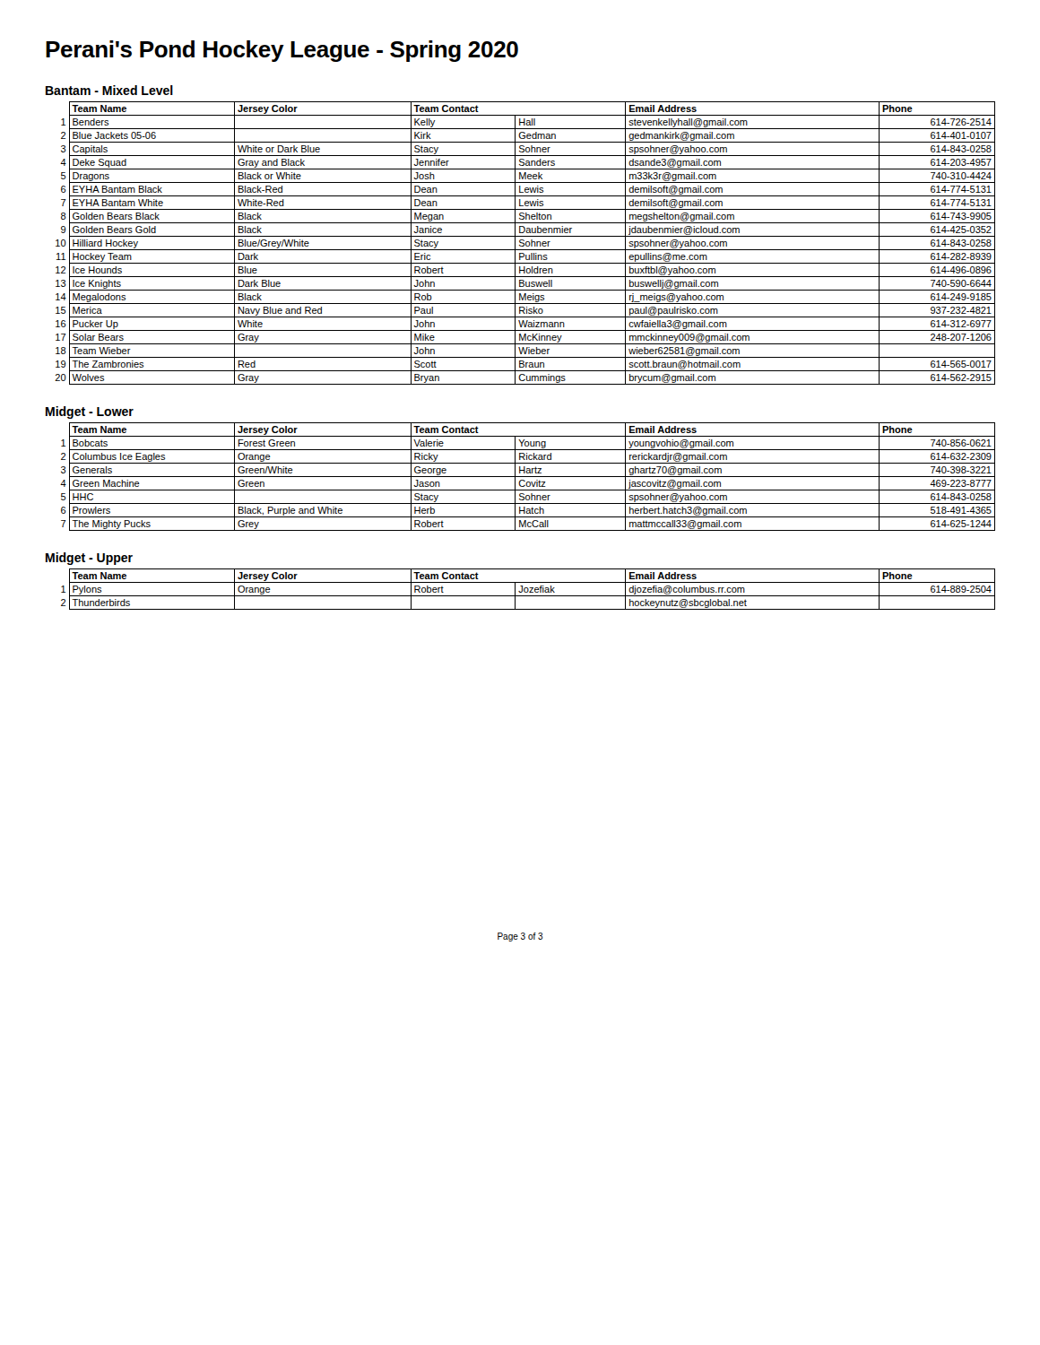Perani's Pond Hockey League - Spring 2020
Bantam - Mixed Level
| | Team Name | Jersey Color | Team Contact | Email Address | Phone |
| --- | --- | --- | --- | --- | --- |
| 1 | Benders | | Kelly | Hall | stevenkellyhall@gmail.com | 614-726-2514 |
| 2 | Blue Jackets 05-06 | | Kirk | Gedman | gedmankirk@gmail.com | 614-401-0107 |
| 3 | Capitals | White or Dark Blue | Stacy | Sohner | spsohner@yahoo.com | 614-843-0258 |
| 4 | Deke Squad | Gray and Black | Jennifer | Sanders | dsande3@gmail.com | 614-203-4957 |
| 5 | Dragons | Black or White | Josh | Meek | m33k3r@gmail.com | 740-310-4424 |
| 6 | EYHA Bantam Black | Black-Red | Dean | Lewis | demilsoft@gmail.com | 614-774-5131 |
| 7 | EYHA Bantam White | White-Red | Dean | Lewis | demilsoft@gmail.com | 614-774-5131 |
| 8 | Golden Bears Black | Black | Megan | Shelton | megshelton@gmail.com | 614-743-9905 |
| 9 | Golden Bears Gold | Black | Janice | Daubenmier | jdaubenmier@icloud.com | 614-425-0352 |
| 10 | Hilliard Hockey | Blue/Grey/White | Stacy | Sohner | spsohner@yahoo.com | 614-843-0258 |
| 11 | Hockey Team | Dark | Eric | Pullins | epullins@me.com | 614-282-8939 |
| 12 | Ice Hounds | Blue | Robert | Holdren | buxftbl@yahoo.com | 614-496-0896 |
| 13 | Ice Knights | Dark Blue | John | Buswell | buswellj@gmail.com | 740-590-6644 |
| 14 | Megalodons | Black | Rob | Meigs | rj_meigs@yahoo.com | 614-249-9185 |
| 15 | Merica | Navy Blue and Red | Paul | Risko | paul@paulrisko.com | 937-232-4821 |
| 16 | Pucker Up | White | John | Waizmann | cwfaiella3@gmail.com | 614-312-6977 |
| 17 | Solar Bears | Gray | Mike | McKinney | mmckinney009@gmail.com | 248-207-1206 |
| 18 | Team Wieber | | John | Wieber | wieber62581@gmail.com | |
| 19 | The Zambronies | Red | Scott | Braun | scott.braun@hotmail.com | 614-565-0017 |
| 20 | Wolves | Gray | Bryan | Cummings | brycum@gmail.com | 614-562-2915 |
Midget - Lower
| | Team Name | Jersey Color | Team Contact | Email Address | Phone |
| --- | --- | --- | --- | --- | --- |
| 1 | Bobcats | Forest Green | Valerie | Young | youngvohio@gmail.com | 740-856-0621 |
| 2 | Columbus Ice Eagles | Orange | Ricky | Rickard | rerickardjr@gmail.com | 614-632-2309 |
| 3 | Generals | Green/White | George | Hartz | ghartz70@gmail.com | 740-398-3221 |
| 4 | Green Machine | Green | Jason | Covitz | jascovitz@gmail.com | 469-223-8777 |
| 5 | HHC | | Stacy | Sohner | spsohner@yahoo.com | 614-843-0258 |
| 6 | Prowlers | Black, Purple and White | Herb | Hatch | herbert.hatch3@gmail.com | 518-491-4365 |
| 7 | The Mighty Pucks | Grey | Robert | McCall | mattmccall33@gmail.com | 614-625-1244 |
Midget - Upper
| | Team Name | Jersey Color | Team Contact | Email Address | Phone |
| --- | --- | --- | --- | --- | --- |
| 1 | Pylons | Orange | Robert | Jozefiak | djozefia@columbus.rr.com | 614-889-2504 |
| 2 | Thunderbirds | | | | hockeynutz@sbcglobal.net | |
Page 3 of 3